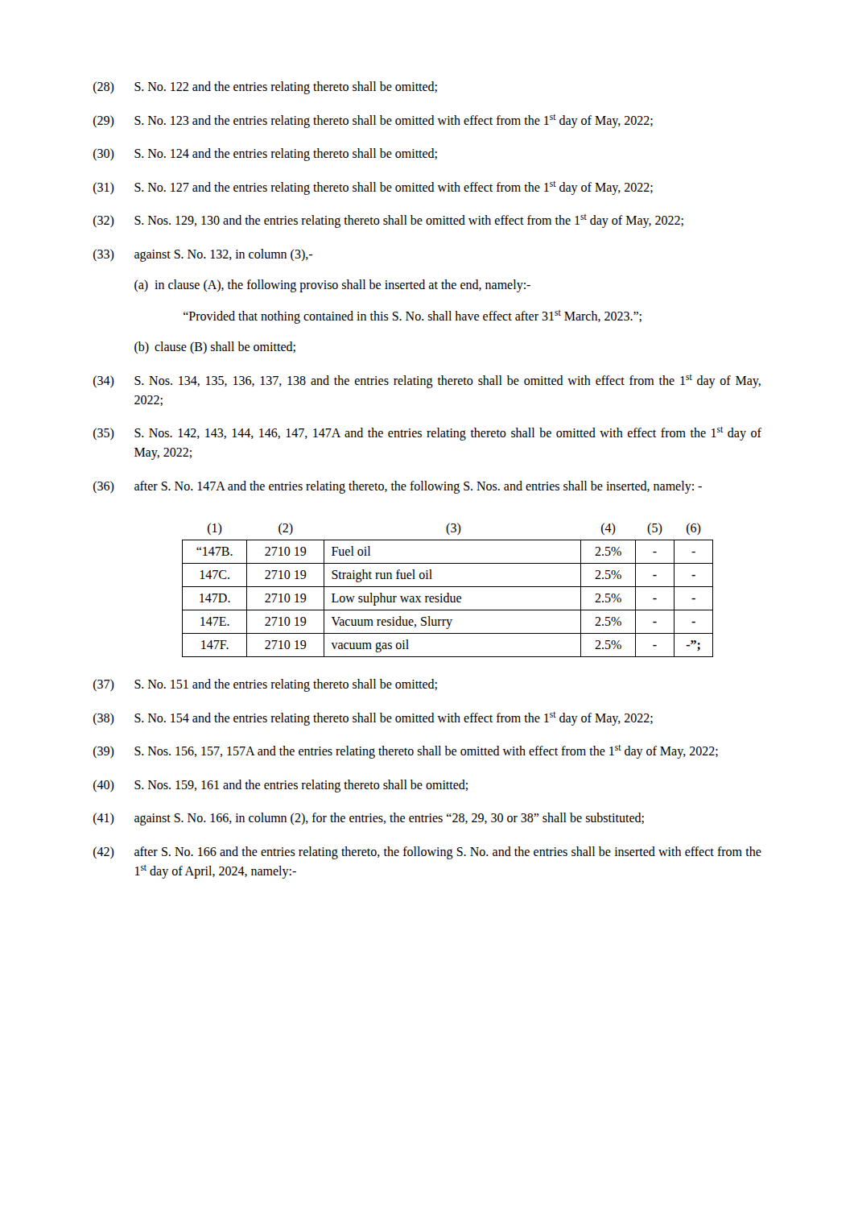(28) S. No. 122 and the entries relating thereto shall be omitted;
(29) S. No. 123 and the entries relating thereto shall be omitted with effect from the 1st day of May, 2022;
(30) S. No. 124 and the entries relating thereto shall be omitted;
(31) S. No. 127 and the entries relating thereto shall be omitted with effect from the 1st day of May, 2022;
(32) S. Nos. 129, 130 and the entries relating thereto shall be omitted with effect from the 1st day of May, 2022;
(33) against S. No. 132, in column (3),-
(a) in clause (A), the following proviso shall be inserted at the end, namely:-
“Provided that nothing contained in this S. No. shall have effect after 31st March, 2023.”;
(b) clause (B) shall be omitted;
(34) S. Nos. 134, 135, 136, 137, 138 and the entries relating thereto shall be omitted with effect from the 1st day of May, 2022;
(35) S. Nos. 142, 143, 144, 146, 147, 147A and the entries relating thereto shall be omitted with effect from the 1st day of May, 2022;
(36) after S. No. 147A and the entries relating thereto, the following S. Nos. and entries shall be inserted, namely: -
| (1) | (2) | (3) | (4) | (5) | (6) |
| “147B. | 2710 19 | Fuel oil | 2.5% | - | - |
| 147C. | 2710 19 | Straight run fuel oil | 2.5% | - | - |
| 147D. | 2710 19 | Low sulphur wax residue | 2.5% | - | - |
| 147E. | 2710 19 | Vacuum residue, Slurry | 2.5% | - | - |
| 147F. | 2710 19 | vacuum gas oil | 2.5% | - | -”; |
(37) S. No. 151 and the entries relating thereto shall be omitted;
(38) S. No. 154 and the entries relating thereto shall be omitted with effect from the 1st day of May, 2022;
(39) S. Nos. 156, 157, 157A and the entries relating thereto shall be omitted with effect from the 1st day of May, 2022;
(40) S. Nos. 159, 161 and the entries relating thereto shall be omitted;
(41) against S. No. 166, in column (2), for the entries, the entries “28, 29, 30 or 38” shall be substituted;
(42) after S. No. 166 and the entries relating thereto, the following S. No. and the entries shall be inserted with effect from the 1st day of April, 2024, namely:-